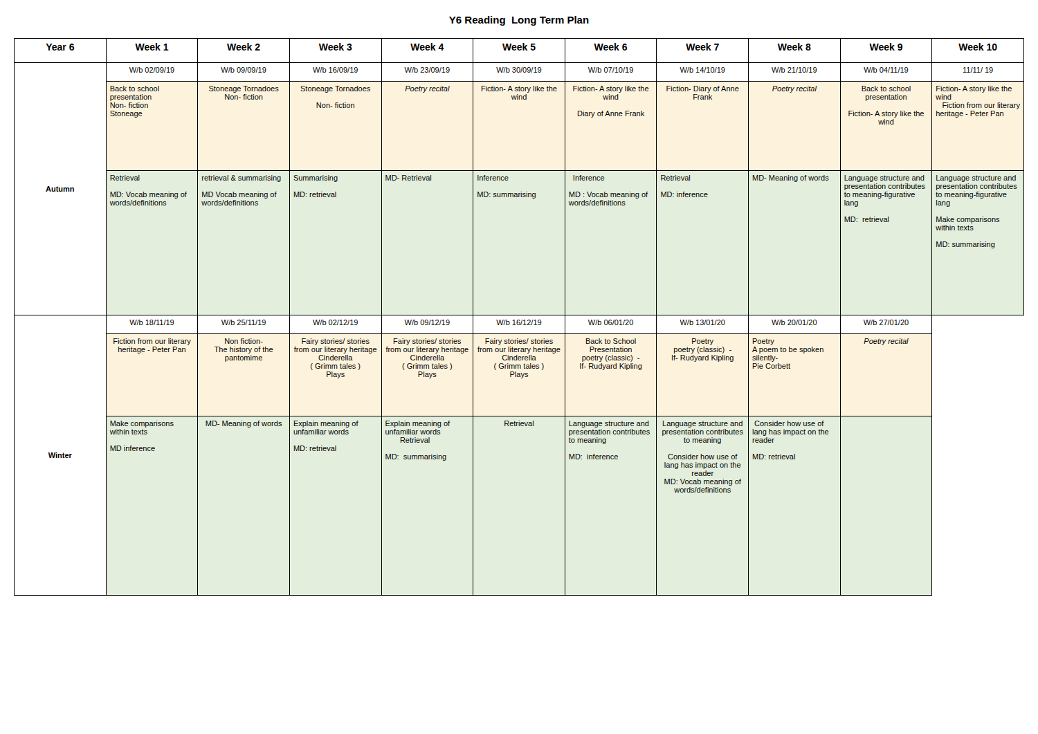Y6 Reading Long Term Plan
| Year 6 | Week 1 | Week 2 | Week 3 | Week 4 | Week 5 | Week 6 | Week 7 | Week 8 | Week 9 | Week 10 |
| --- | --- | --- | --- | --- | --- | --- | --- | --- | --- | --- |
| Autumn | W/b 02/09/19 | W/b 09/09/19 | W/b 16/09/19 | W/b 23/09/19 | W/b 30/09/19 | W/b 07/10/19 | W/b 14/10/19 | W/b 21/10/19 | W/b 04/11/19 | 11/11/ 19 |
| Back to school presentation Non- fiction Stoneage | Stoneage Tornadoes Non- fiction | Stoneage Tornadoes Non- fiction | Poetry recital | Fiction- A story like the wind | Fiction- A story like the wind Diary of Anne Frank | Fiction- Diary of Anne Frank | Poetry recital | Back to school presentation Fiction- A story like the wind | Fiction- A story like the wind Fiction from our literary heritage - Peter Pan |
| Retrieval MD: Vocab meaning of words/definitions | retrieval & summarising MD Vocab meaning of words/definitions | Summarising MD: retrieval | MD- Retrieval | Inference MD: summarising | Inference MD : Vocab meaning of words/definitions | Retrieval MD: inference | MD- Meaning of words | Language structure and presentation contributes to meaning-figurative lang MD: retrieval | Language structure and presentation contributes to meaning-figurative lang Make comparisons within texts MD: summarising |
| Winter | W/b 18/11/19 | W/b 25/11/19 | W/b 02/12/19 | W/b 09/12/19 | W/b 16/12/19 | W/b 06/01/20 | W/b 13/01/20 | W/b 20/01/20 | W/b 27/01/20 | |
| Fiction from our literary heritage - Peter Pan | Non fiction- The history of the pantomime | Fairy stories/ stories from our literary heritage Cinderella ( Grimm tales ) Plays | Fairy stories/ stories from our literary heritage Cinderella ( Grimm tales ) Plays | Fairy stories/ stories from our literary heritage Cinderella ( Grimm tales ) Plays | Back to School Presentation poetry (classic) - If- Rudyard Kipling | Poetry poetry (classic) - If- Rudyard Kipling | Poetry A poem to be spoken silently- Pie Corbett | Poetry recital | |
| Make comparisons within texts MD inference | MD- Meaning of words | Explain meaning of unfamiliar words MD: retrieval | Explain meaning of unfamiliar words Retrieval MD: summarising | Retrieval | Language structure and presentation contributes to meaning MD: inference | Language structure and presentation contributes to meaning Consider how use of lang has impact on the reader MD: Vocab meaning of words/definitions | Consider how use of lang has impact on the reader MD: retrieval | | |